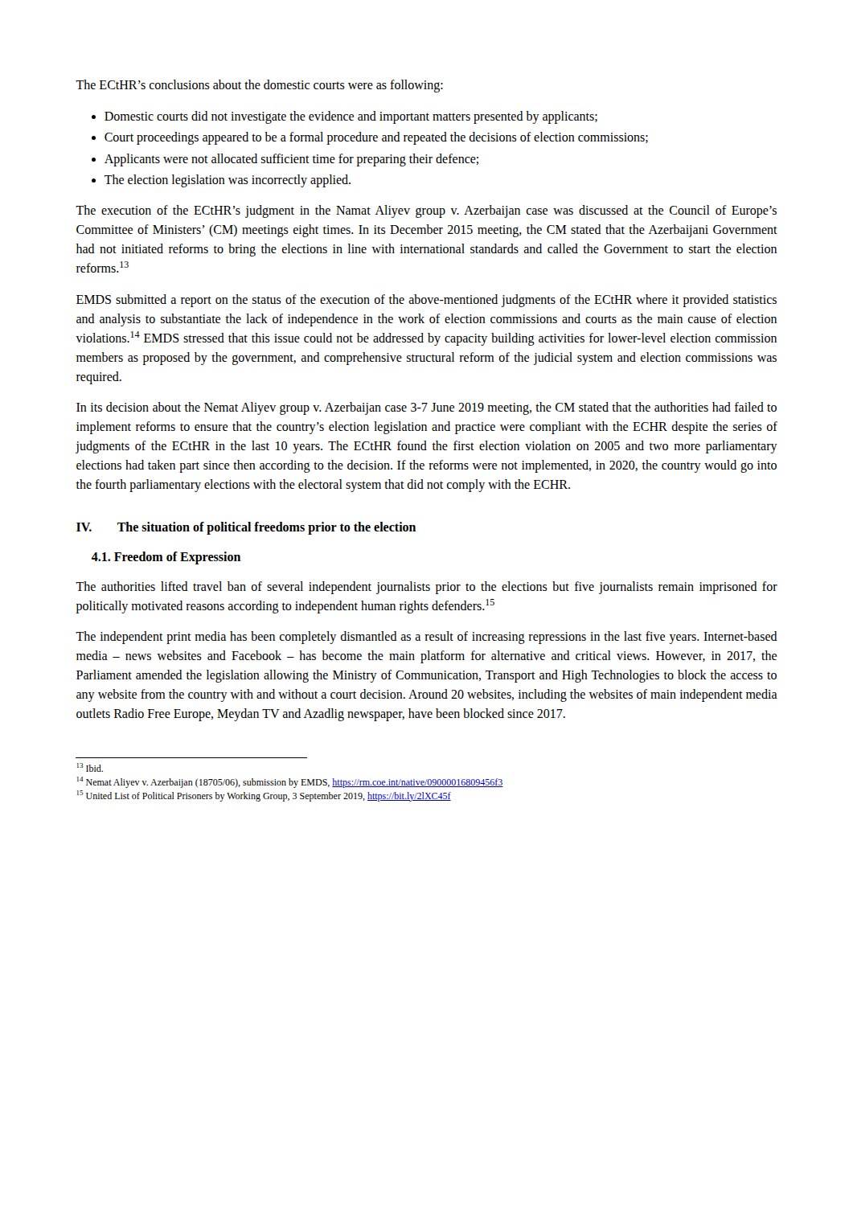The ECtHR’s conclusions about the domestic courts were as following:
Domestic courts did not investigate the evidence and important matters presented by applicants;
Court proceedings appeared to be a formal procedure and repeated the decisions of election commissions;
Applicants were not allocated sufficient time for preparing their defence;
The election legislation was incorrectly applied.
The execution of the ECtHR’s judgment in the Namat Aliyev group v. Azerbaijan case was discussed at the Council of Europe’s Committee of Ministers’ (CM) meetings eight times. In its December 2015 meeting, the CM stated that the Azerbaijani Government had not initiated reforms to bring the elections in line with international standards and called the Government to start the election reforms.13
EMDS submitted a report on the status of the execution of the above-mentioned judgments of the ECtHR where it provided statistics and analysis to substantiate the lack of independence in the work of election commissions and courts as the main cause of election violations.14 EMDS stressed that this issue could not be addressed by capacity building activities for lower-level election commission members as proposed by the government, and comprehensive structural reform of the judicial system and election commissions was required.
In its decision about the Nemat Aliyev group v. Azerbaijan case 3-7 June 2019 meeting, the CM stated that the authorities had failed to implement reforms to ensure that the country’s election legislation and practice were compliant with the ECHR despite the series of judgments of the ECtHR in the last 10 years. The ECtHR found the first election violation on 2005 and two more parliamentary elections had taken part since then according to the decision. If the reforms were not implemented, in 2020, the country would go into the fourth parliamentary elections with the electoral system that did not comply with the ECHR.
IV. The situation of political freedoms prior to the election
4.1. Freedom of Expression
The authorities lifted travel ban of several independent journalists prior to the elections but five journalists remain imprisoned for politically motivated reasons according to independent human rights defenders.15
The independent print media has been completely dismantled as a result of increasing repressions in the last five years. Internet-based media – news websites and Facebook – has become the main platform for alternative and critical views. However, in 2017, the Parliament amended the legislation allowing the Ministry of Communication, Transport and High Technologies to block the access to any website from the country with and without a court decision. Around 20 websites, including the websites of main independent media outlets Radio Free Europe, Meydan TV and Azadlig newspaper, have been blocked since 2017.
13 Ibid.
14 Nemat Aliyev v. Azerbaijan (18705/06), submission by EMDS, https://rm.coe.int/native/09000016809456f3
15 United List of Political Prisoners by Working Group, 3 September 2019, https://bit.ly/2lXC45f